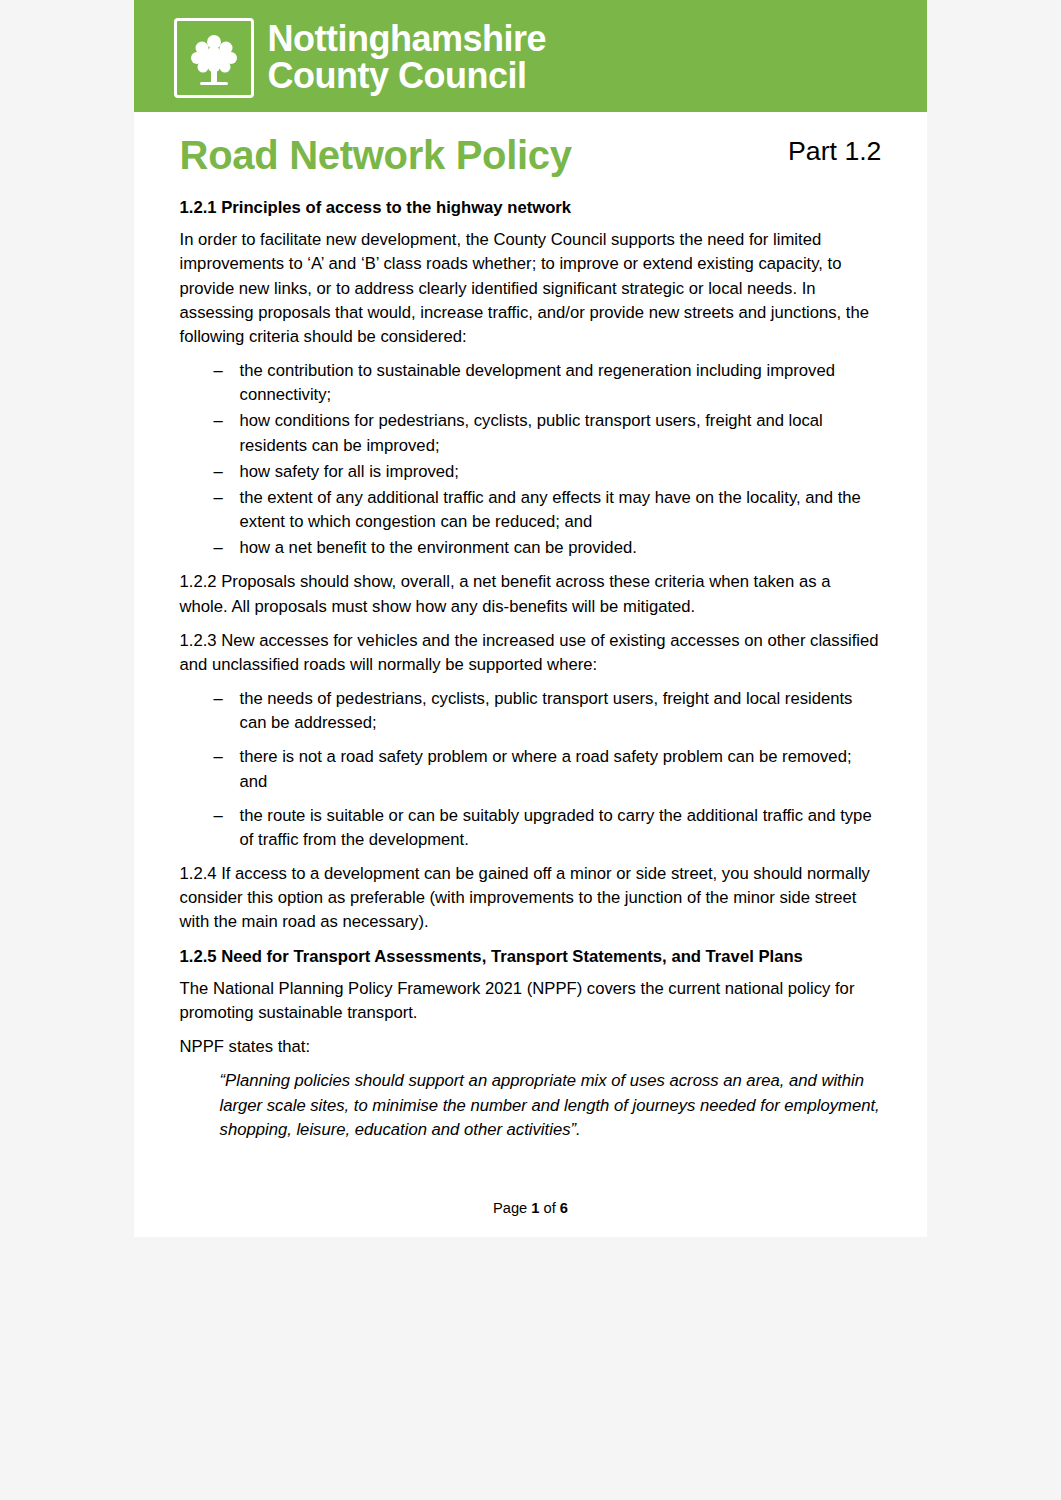Nottinghamshire County Council
Road Network Policy
Part 1.2
1.2.1 Principles of access to the highway network
In order to facilitate new development, the County Council supports the need for limited improvements to ‘A’ and ‘B’ class roads whether; to improve or extend existing capacity, to provide new links, or to address clearly identified significant strategic or local needs. In assessing proposals that would, increase traffic, and/or provide new streets and junctions, the following criteria should be considered:
the contribution to sustainable development and regeneration including improved connectivity;
how conditions for pedestrians, cyclists, public transport users, freight and local residents can be improved;
how safety for all is improved;
the extent of any additional traffic and any effects it may have on the locality, and the extent to which congestion can be reduced; and
how a net benefit to the environment can be provided.
1.2.2 Proposals should show, overall, a net benefit across these criteria when taken as a whole. All proposals must show how any dis-benefits will be mitigated.
1.2.3 New accesses for vehicles and the increased use of existing accesses on other classified and unclassified roads will normally be supported where:
the needs of pedestrians, cyclists, public transport users, freight and local residents can be addressed;
there is not a road safety problem or where a road safety problem can be removed; and
the route is suitable or can be suitably upgraded to carry the additional traffic and type of traffic from the development.
1.2.4 If access to a development can be gained off a minor or side street, you should normally consider this option as preferable (with improvements to the junction of the minor side street with the main road as necessary).
1.2.5 Need for Transport Assessments, Transport Statements, and Travel Plans
The National Planning Policy Framework 2021 (NPPF) covers the current national policy for promoting sustainable transport.
NPPF states that:
“Planning policies should support an appropriate mix of uses across an area, and within larger scale sites, to minimise the number and length of journeys needed for employment, shopping, leisure, education and other activities”.
Page 1 of 6